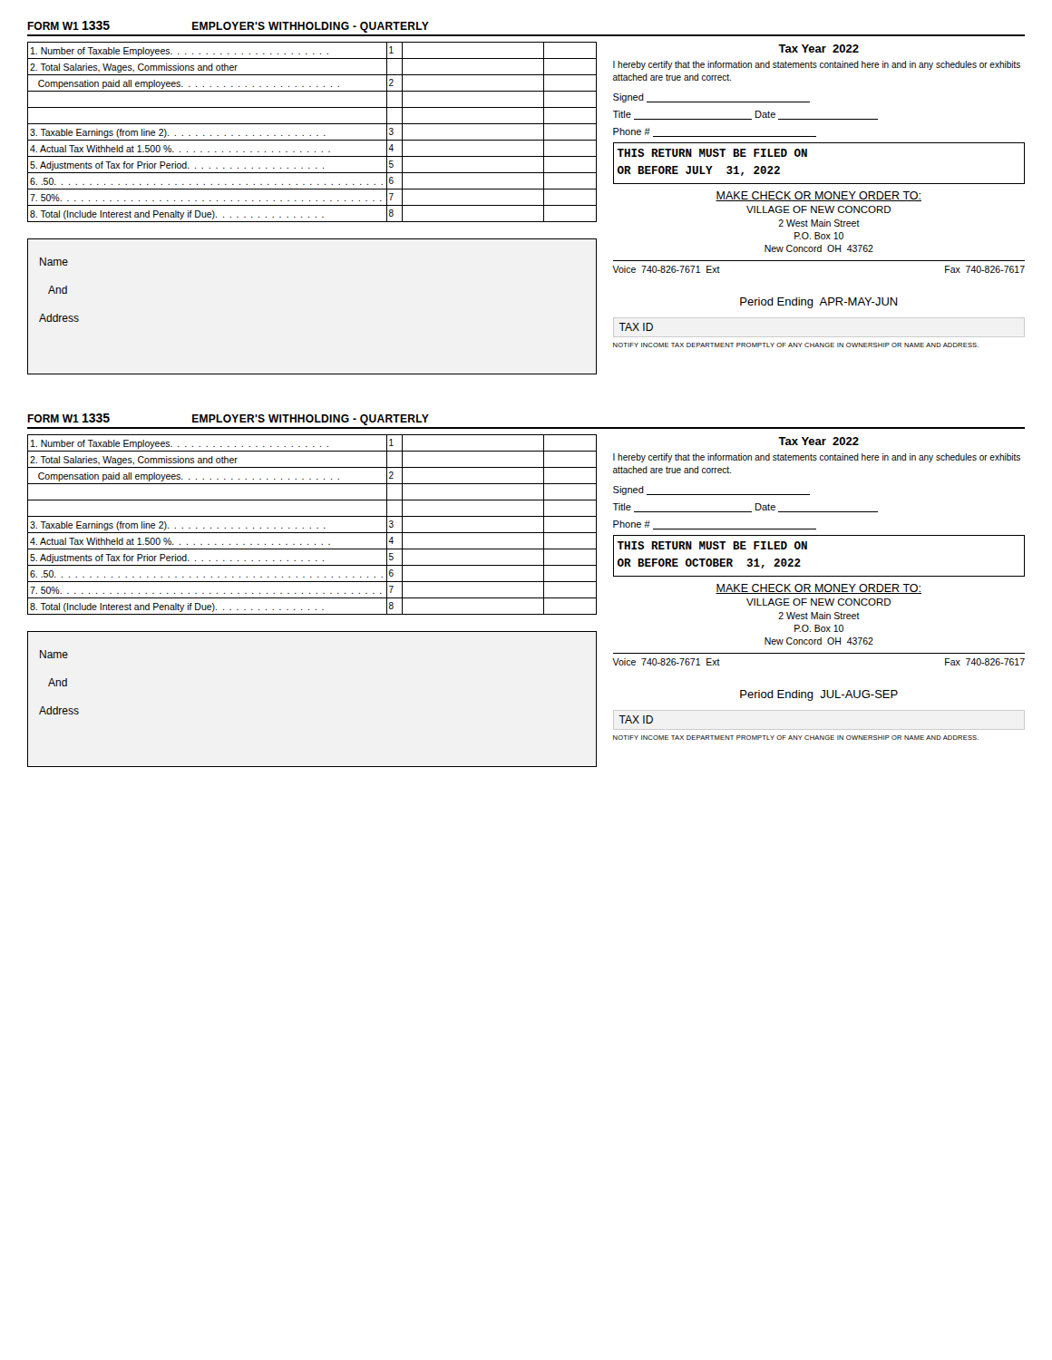FORM W1 1335 EMPLOYER'S WITHHOLDING - QUARTERLY
| 1. Number of Taxable Employees . . . . . . . . . . . . . . . . . . . . . . . | 1 | | |
| 2. Total Salaries, Wages, Commissions and other | | | |
| Compensation paid all employees . . . . . . . . . . . . . . . . . . . . . . . | 2 | | |
| 3. Taxable Earnings (from line 2) . . . . . . . . . . . . . . . . . . . . . . . | 3 | | |
| 4. Actual Tax Withheld at 1.500 % . . . . . . . . . . . . . . . . . . . . . . . | 4 | | |
| 5. Adjustments of Tax for Prior Period . . . . . . . . . . . . . . . . . . . . | 5 | | |
| 6. .50 . . . . . . . . . . . . . . . . . . . . . . . . . . . . . . . . . . . . . . . . . . . . . . . | 6 | | |
| 7. 50% . . . . . . . . . . . . . . . . . . . . . . . . . . . . . . . . . . . . . . . . . . . . . . | 7 | | |
| 8. Total (Include Interest and Penalty if Due) . . . . . . . . . . . . . . . . | 8 | | |
Name
And
Address
Tax Year 2022
I hereby certify that the information and statements contained here in and in any schedules or exhibits attached are true and correct.
Signed
Title Date
Phone #
THIS RETURN MUST BE FILED ON
OR BEFORE JULY 31, 2022
MAKE CHECK OR MONEY ORDER TO:
VILLAGE OF NEW CONCORD
2 West Main Street
P.O. Box 10
New Concord OH 43762
Voice 740-826-7671 Ext Fax 740-826-7617
Period Ending APR-MAY-JUN
TAX ID
NOTIFY INCOME TAX DEPARTMENT PROMPTLY OF ANY CHANGE IN OWNERSHIP OR NAME AND ADDRESS.
FORM W1 1335 EMPLOYER'S WITHHOLDING - QUARTERLY
| 1. Number of Taxable Employees . . . . . . . . . . . . . . . . . . . . . . . | 1 | | |
| 2. Total Salaries, Wages, Commissions and other | | | |
| Compensation paid all employees . . . . . . . . . . . . . . . . . . . . . . . | 2 | | |
| 3. Taxable Earnings (from line 2) . . . . . . . . . . . . . . . . . . . . . . . | 3 | | |
| 4. Actual Tax Withheld at 1.500 % . . . . . . . . . . . . . . . . . . . . . . . | 4 | | |
| 5. Adjustments of Tax for Prior Period . . . . . . . . . . . . . . . . . . . . | 5 | | |
| 6. .50 . . . . . . . . . . . . . . . . . . . . . . . . . . . . . . . . . . . . . . . . . . . . . . . | 6 | | |
| 7. 50% . . . . . . . . . . . . . . . . . . . . . . . . . . . . . . . . . . . . . . . . . . . . . . | 7 | | |
| 8. Total (Include Interest and Penalty if Due) . . . . . . . . . . . . . . . . | 8 | | |
Name
And
Address
Tax Year 2022
I hereby certify that the information and statements contained here in and in any schedules or exhibits attached are true and correct.
Signed
Title Date
Phone #
THIS RETURN MUST BE FILED ON
OR BEFORE OCTOBER 31, 2022
MAKE CHECK OR MONEY ORDER TO:
VILLAGE OF NEW CONCORD
2 West Main Street
P.O. Box 10
New Concord OH 43762
Voice 740-826-7671 Ext Fax 740-826-7617
Period Ending JUL-AUG-SEP
TAX ID
NOTIFY INCOME TAX DEPARTMENT PROMPTLY OF ANY CHANGE IN OWNERSHIP OR NAME AND ADDRESS.